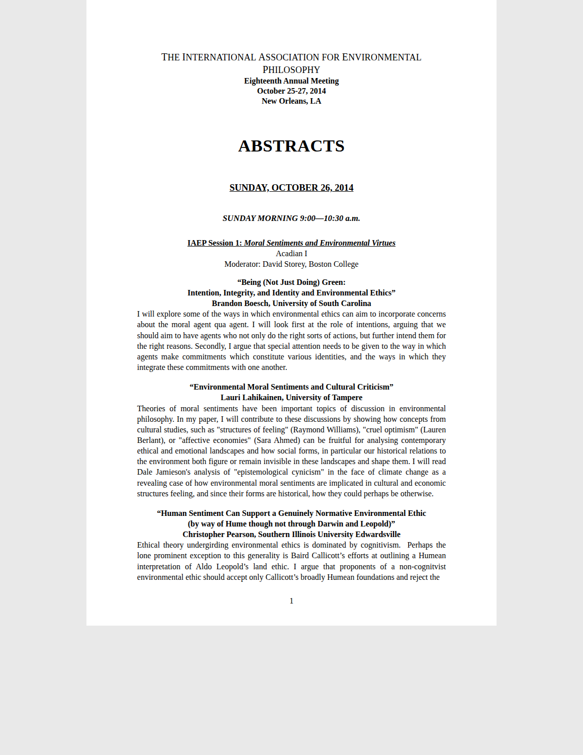THE INTERNATIONAL ASSOCIATION FOR ENVIRONMENTAL PHILOSOPHY
Eighteenth Annual Meeting
October 25-27, 2014
New Orleans, LA
ABSTRACTS
SUNDAY, OCTOBER 26, 2014
SUNDAY MORNING 9:00—10:30 a.m.
IAEP Session 1: Moral Sentiments and Environmental Virtues
Acadian I
Moderator: David Storey, Boston College
“Being (Not Just Doing) Green:
Intention, Integrity, and Identity and Environmental Ethics”
Brandon Boesch, University of South Carolina
I will explore some of the ways in which environmental ethics can aim to incorporate concerns about the moral agent qua agent. I will look first at the role of intentions, arguing that we should aim to have agents who not only do the right sorts of actions, but further intend them for the right reasons. Secondly, I argue that special attention needs to be given to the way in which agents make commitments which constitute various identities, and the ways in which they integrate these commitments with one another.
“Environmental Moral Sentiments and Cultural Criticism”
Lauri Lahikainen, University of Tampere
Theories of moral sentiments have been important topics of discussion in environmental philosophy. In my paper, I will contribute to these discussions by showing how concepts from cultural studies, such as "structures of feeling" (Raymond Williams), "cruel optimism" (Lauren Berlant), or "affective economies" (Sara Ahmed) can be fruitful for analysing contemporary ethical and emotional landscapes and how social forms, in particular our historical relations to the environment both figure or remain invisible in these landscapes and shape them. I will read Dale Jamieson's analysis of "epistemological cynicism" in the face of climate change as a revealing case of how environmental moral sentiments are implicated in cultural and economic structures feeling, and since their forms are historical, how they could perhaps be otherwise.
“Human Sentiment Can Support a Genuinely Normative Environmental Ethic
(by way of Hume though not through Darwin and Leopold)”
Christopher Pearson, Southern Illinois University Edwardsville
Ethical theory undergirding environmental ethics is dominated by cognitivism. Perhaps the lone prominent exception to this generality is Baird Callicott’s efforts at outlining a Humean interpretation of Aldo Leopold’s land ethic. I argue that proponents of a non-cognitvist environmental ethic should accept only Callicott’s broadly Humean foundations and reject the
1